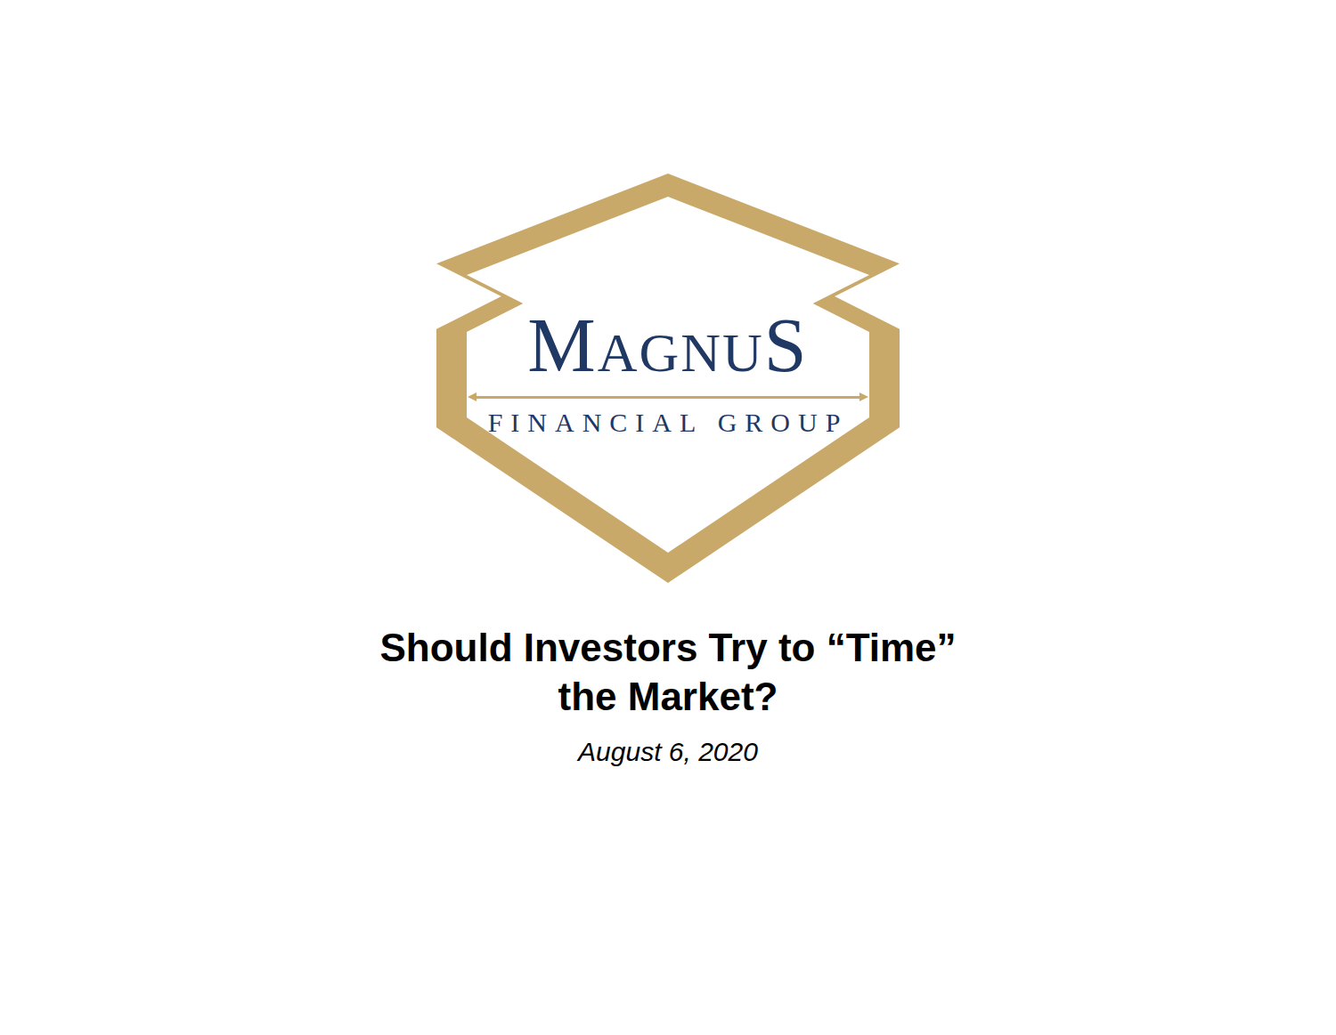MAGNUS
Financial Group
Should Investors Try to “Time”
the Market?
August 6, 2020